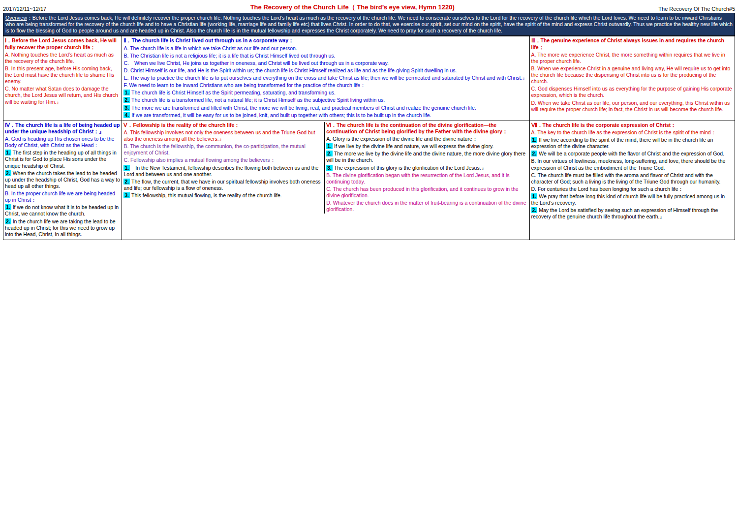2017/12/11~12/17
The Recovery of the Church Life（ The bird’s eye view, Hymn 1220)
The Recovery Of The Church#5
Overview：Before the Lord Jesus comes back, He will definitely recover the proper church life. Nothing touches the Lord’s heart as much as the recovery of the church life. We need to consecrate ourselves to the Lord for the recovery of the church life which the Lord loves. We need to learn to be inward Christians who are being transformed for the recovery of the church life and to have a Christian life (working life, marriage life and family life etc) that lives Christ. In order to do that, we exercise our spirit, set our mind on the spirit, have the spirit of the mind and express Christ outwardly. Thus we practice the healthy new life which is to flow the blessing of God to people around us and are headed up in Christ. Also the church life is in the mutual fellowship and expresses the Christ corporately. We need to pray for such a recovery of the church life.
| Ⅰ．Before the Lord Jesus comes back, He will fully recover the proper church life： A. Nothing touches the Lord’s heart as much as the recovery of the church life. B. In this present age, before His coming back, the Lord must have the church life to shame His enemy. C. No matter what Satan does to damage the church, the Lord Jesus will return, and His church will be waiting for Him.』 | Ⅱ．The church life is Christ lived out through us in a corporate way： A. The church life is a life in which we take Christ as our life and our person. B. The Christian life is not a religious life; it is a life that is Christ Himself lived out through us. C. When we live Christ, He joins us together in oneness, and Christ will be lived out through us in a corporate way. D. Christ Himself is our life, and He is the Spirit within us; the church life is Christ Himself realized as life and as the life-giving Spirit dwelling in us. E. The way to practice the church life is to put ourselves and everything on the cross and take Christ as life; then we will be permeated and saturated by Christ and with Christ.』 F. We need to learn to be inward Christians who are being transformed for the practice of the church life： 1. The church life is Christ Himself as the Spirit permeating, saturating, and transforming us. 2. The church life is a transformed life, not a natural life; it is Christ Himself as the subjective Spirit living within us. 3. The more we are transformed and filled with Christ, the more we will be living, real, and practical members of Christ and realize the genuine church life. 4. If we are transformed, it will be easy for us to be joined, knit, and built up together with others; this is to be built up in the church life. | Ⅲ．The genuine experience of Christ always issues in and requires the church life： A. The more we experience Christ, the more something within requires that we live in the proper church life. B. When we experience Christ in a genuine and living way, He will require us to get into the church life because the dispensing of Christ into us is for the producing of the church. C. God dispenses Himself into us as everything for the purpose of gaining His corporate expression, which is the church. D. When we take Christ as our life, our person, and our everything, this Christ within us will require the proper church life; in fact, the Christ in us will become the church life. |
| Ⅳ．The church life is a life of being headed up under the unique headship of Christ：』 A. God is heading up His chosen ones to be the Body of Christ, with Christ as the Head： 1. The first step in the heading up of all things in Christ is for God to place His sons under the unique headship of Christ. 2. When the church takes the lead to be headed up under the headship of Christ, God has a way to head up all other things. B. In the proper church life we are being headed up in Christ： 1. If we do not know what it is to be headed up in Christ, we cannot know the church. 2. In the church life we are taking the lead to be headed up in Christ; for this we need to grow up into the Head, Christ, in all things. | / Ⅴ．Fellowship is the reality of the church life： A. This fellowship involves not only the oneness between us and the Triune God but also the oneness among all the believers.』 B. The church is the fellowship, the communion, the co-participation, the mutual enjoyment of Christ. C. Fellowship also implies a mutual flowing among the believers： 1. In the New Testament, fellowship describes the flowing both between us and the Lord and between us and one another. 2. The flow, the current, that we have in our spiritual fellowship involves both oneness and life; our fellowship is a flow of oneness. 3. This fellowship, this mutual flowing, is the reality of the church life. / Ⅵ．The church life is the continuation of the divine glorification—the continuation of Christ being glorified by the Father with the divine glory： A. Glory is the expression of the divine life and the divine nature： 1. If we live by the divine life and nature, we will express the divine glory. 2. The more we live by the divine life and the divine nature, the more divine glory there will be in the church. 3. The expression of this glory is the glorification of the Lord Jesus.』 B. The divine glorification began with the resurrection of the Lord Jesus, and it is continuing today. C. The church has been produced in this glorification, and it continues to grow in the divine glorification. D. Whatever the church does in the matter of fruit-bearing is a continuation of the divine glorification. / | Ⅶ．The church life is the corporate expression of Christ： A. The key to the church life as the expression of Christ is the spirit of the mind： 1. If we live according to the spirit of the mind, there will be in the church life an expression of the divine character. 2. We will be a corporate people with the flavor of Christ and the expression of God. B. In our virtues of lowliness, meekness, long-suffering, and love, there should be the expression of Christ as the embodiment of the Triune God. C. The church life must be filled with the aroma and flavor of Christ and with the character of God; such a living is the living of the Triune God through our humanity. D. For centuries the Lord has been longing for such a church life： 1. We pray that before long this kind of church life will be fully practiced among us in the Lord’s recovery. 2. May the Lord be satisfied by seeing such an expression of Himself through the recovery of the genuine church life throughout the earth.』 |